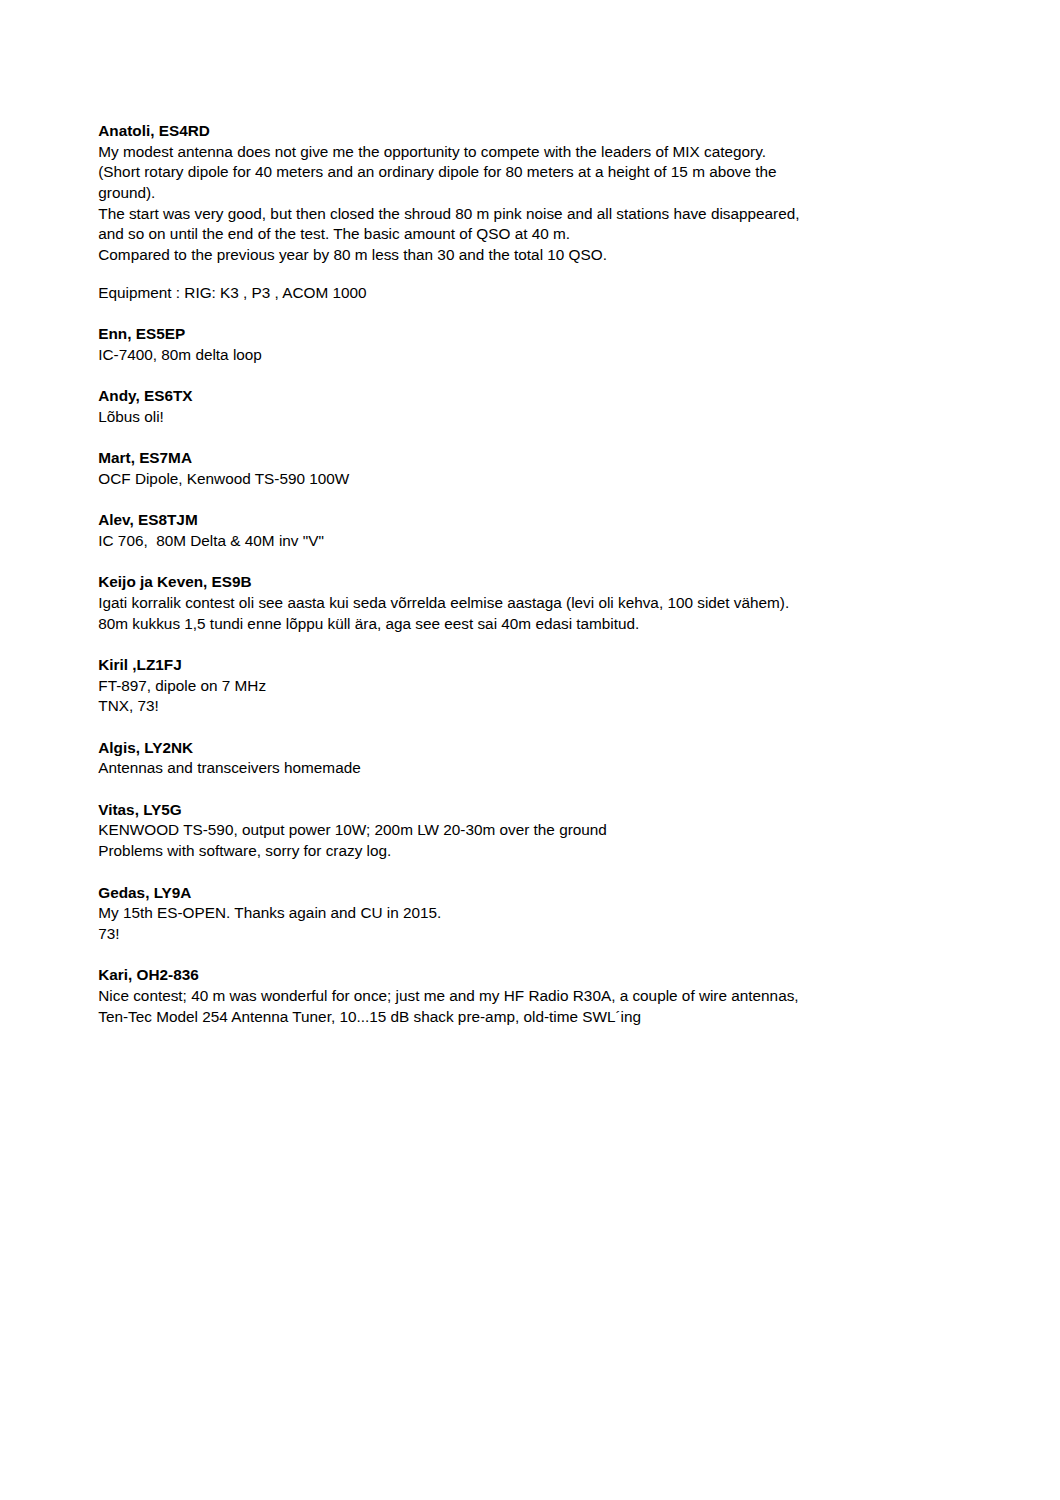Anatoli, ES4RD
My modest antenna does not give me the opportunity to compete with the leaders of MIX category.
(Short rotary dipole for 40 meters and an ordinary dipole for 80 meters at a height of 15 m above the ground).
The start was very good, but then closed the shroud 80 m pink noise and all stations have disappeared, and so on until the end of the test. The basic amount of QSO at 40 m.
Compared to the previous year by 80 m less than 30 and the total 10 QSO.
Equipment : RIG: K3 , P3 , ACOM 1000
Enn, ES5EP
IC-7400, 80m delta loop
Andy, ES6TX
Lõbus oli!
Mart, ES7MA
OCF Dipole, Kenwood TS-590 100W
Alev, ES8TJM
IC 706, 80M Delta & 40M inv "V"
Keijo ja Keven, ES9B
Igati korralik contest oli see aasta kui seda võrrelda eelmise aastaga (levi oli kehva, 100 sidet vähem). 80m kukkus 1,5 tundi enne lõppu küll ära, aga see eest sai 40m edasi tambitud.
Kiril ,LZ1FJ
FT-897, dipole on 7 MHz
TNX, 73!
Algis, LY2NK
Antennas and transceivers homemade
Vitas, LY5G
KENWOOD TS-590, output power 10W; 200m LW 20-30m over the ground
Problems with software, sorry for crazy log.
Gedas, LY9A
My 15th ES-OPEN. Thanks again and CU in 2015.
73!
Kari, OH2-836
Nice contest; 40 m was wonderful for once; just me and my HF Radio R30A, a couple of wire antennas, Ten-Tec Model 254 Antenna Tuner, 10...15 dB shack pre-amp, old-time SWL´ing